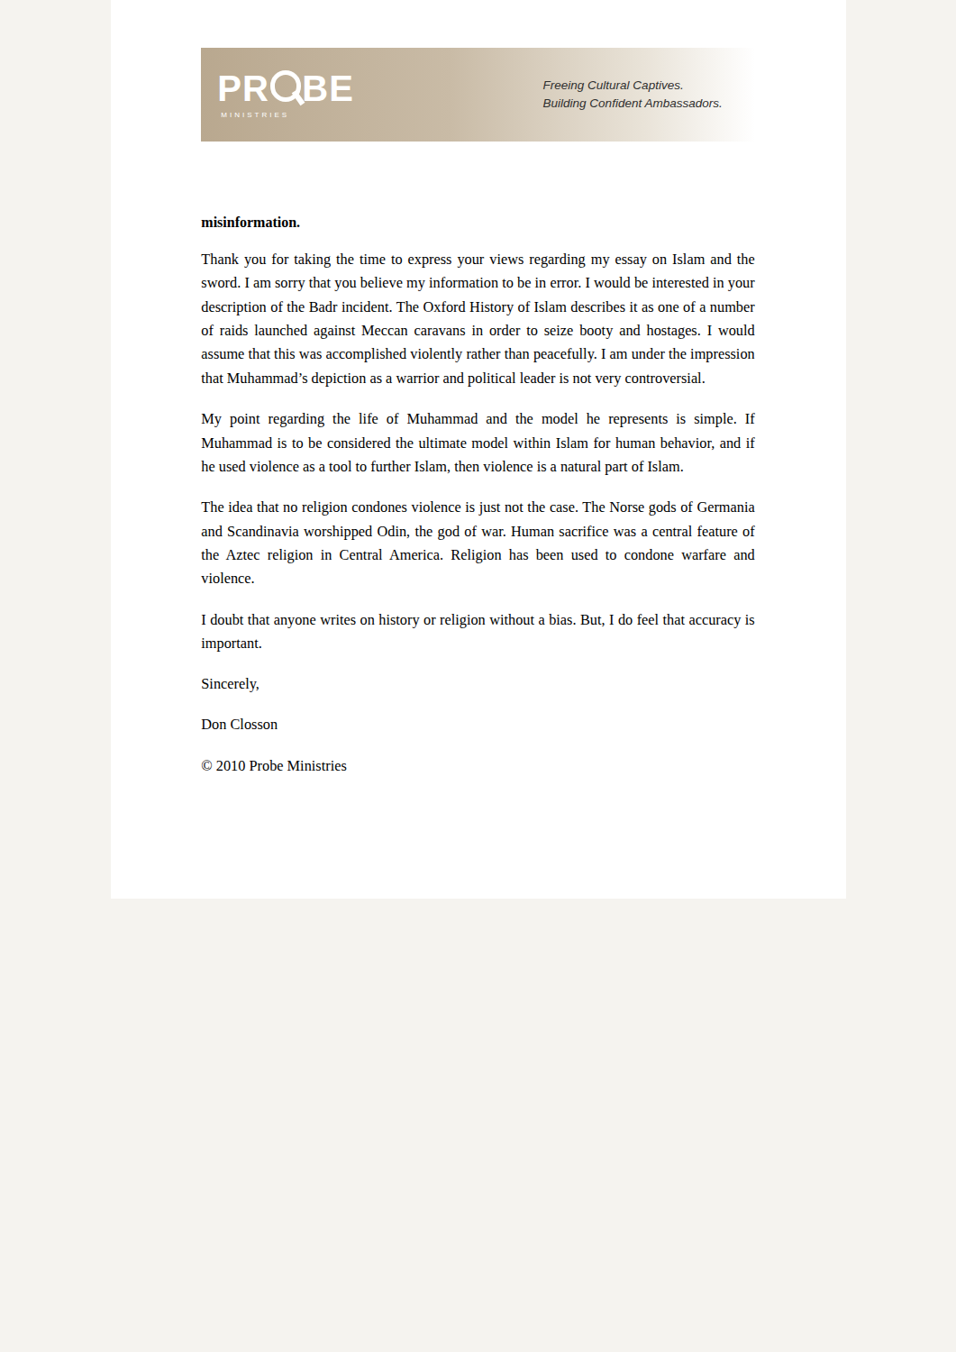PR BE MINISTRIES
Freeing Cultural Captives.
Building Confident Ambassadors.
misinformation.
Thank you for taking the time to express your views regarding my essay on Islam and the sword. I am sorry that you believe my information to be in error. I would be interested in your description of the Badr incident. The Oxford History of Islam describes it as one of a number of raids launched against Meccan caravans in order to seize booty and hostages. I would assume that this was accomplished violently rather than peacefully. I am under the impression that Muhammad’s depiction as a warrior and political leader is not very controversial.
My point regarding the life of Muhammad and the model he represents is simple. If Muhammad is to be considered the ultimate model within Islam for human behavior, and if he used violence as a tool to further Islam, then violence is a natural part of Islam.
The idea that no religion condones violence is just not the case. The Norse gods of Germania and Scandinavia worshipped Odin, the god of war. Human sacrifice was a central feature of the Aztec religion in Central America. Religion has been used to condone warfare and violence.
I doubt that anyone writes on history or religion without a bias. But, I do feel that accuracy is important.
Sincerely,
Don Closson
© 2010 Probe Ministries